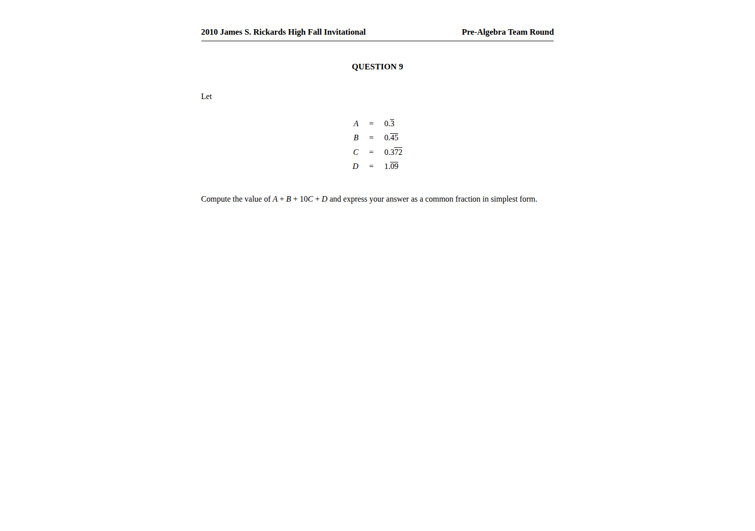2010 James S. Rickards High Fall Invitational
Pre-Algebra Team Round
QUESTION 9
Let
| A | = | 0. 3 |
| B | = | 0. 45 |
| C | = | 0.3 72 |
| D | = | 1. 09 |
Compute the value of A + B + 10C + D and express your answer as a common fraction in simplest form.